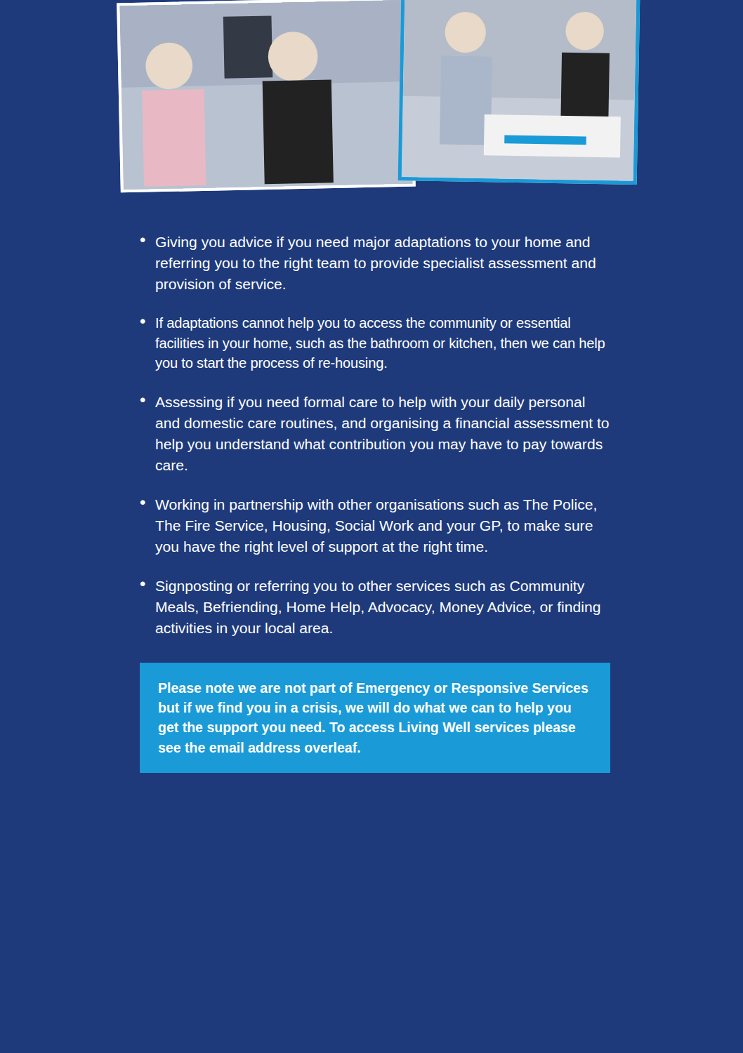Giving you advice if you need major adaptations to your home and referring you to the right team to provide specialist assessment and provision of service.
If adaptations cannot help you to access the community or essential facilities in your home, such as the bathroom or kitchen, then we can help you to start the process of re-housing.
Assessing if you need formal care to help with your daily personal and domestic care routines, and organising a financial assessment to help you understand what contribution you may have to pay towards care.
Working in partnership with other organisations such as The Police, The Fire Service, Housing, Social Work and your GP, to make sure you have the right level of support at the right time.
Signposting or referring you to other services such as Community Meals, Befriending, Home Help, Advocacy, Money Advice, or finding activities in your local area.
Please note we are not part of Emergency or Responsive Services but if we find you in a crisis, we will do what we can to help you get the support you need. To access Living Well services please see the email address overleaf.